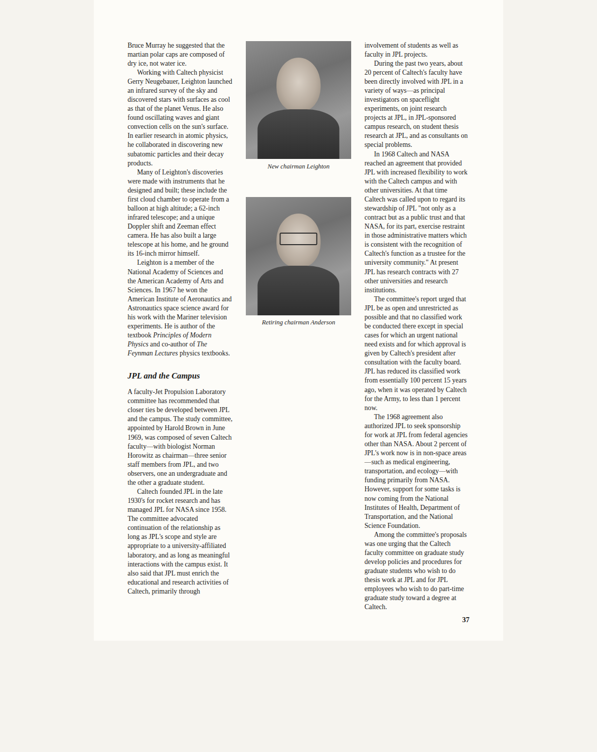Bruce Murray he suggested that the martian polar caps are composed of dry ice, not water ice.
Working with Caltech physicist Gerry Neugebauer, Leighton launched an infrared survey of the sky and discovered stars with surfaces as cool as that of the planet Venus. He also found oscillating waves and giant convection cells on the sun's surface. In earlier research in atomic physics, he collaborated in discovering new subatomic particles and their decay products.
Many of Leighton's discoveries were made with instruments that he designed and built; these include the first cloud chamber to operate from a balloon at high altitude; a 62-inch infrared telescope; and a unique Doppler shift and Zeeman effect camera. He has also built a large telescope at his home, and he ground its 16-inch mirror himself.
Leighton is a member of the National Academy of Sciences and the American Academy of Arts and Sciences. In 1967 he won the American Institute of Aeronautics and Astronautics space science award for his work with the Mariner television experiments. He is author of the textbook Principles of Modern Physics and co-author of The Feynman Lectures physics textbooks.
JPL and the Campus
A faculty-Jet Propulsion Laboratory committee has recommended that closer ties be developed between JPL and the campus. The study committee, appointed by Harold Brown in June 1969, was composed of seven Caltech faculty—with biologist Norman Horowitz as chairman—three senior staff members from JPL, and two observers, one an undergraduate and the other a graduate student.
Caltech founded JPL in the late 1930's for rocket research and has managed JPL for NASA since 1958. The committee advocated continuation of the relationship as long as JPL's scope and style are appropriate to a university-affiliated laboratory, and as long as meaningful interactions with the campus exist. It also said that JPL must enrich the educational and research activities of Caltech, primarily through
New chairman Leighton
Retiring chairman Anderson
involvement of students as well as faculty in JPL projects.
During the past two years, about 20 percent of Caltech's faculty have been directly involved with JPL in a variety of ways—as principal investigators on spaceflight experiments, on joint research projects at JPL, in JPL-sponsored campus research, on student thesis research at JPL, and as consultants on special problems.
In 1968 Caltech and NASA reached an agreement that provided JPL with increased flexibility to work with the Caltech campus and with other universities. At that time Caltech was called upon to regard its stewardship of JPL "not only as a contract but as a public trust and that NASA, for its part, exercise restraint in those administrative matters which is consistent with the recognition of Caltech's function as a trustee for the university community." At present JPL has research contracts with 27 other universities and research institutions.
The committee's report urged that JPL be as open and unrestricted as possible and that no classified work be conducted there except in special cases for which an urgent national need exists and for which approval is given by Caltech's president after consultation with the faculty board. JPL has reduced its classified work from essentially 100 percent 15 years ago, when it was operated by Caltech for the Army, to less than 1 percent now.
The 1968 agreement also authorized JPL to seek sponsorship for work at JPL from federal agencies other than NASA. About 2 percent of JPL's work now is in non-space areas—such as medical engineering, transportation, and ecology—with funding primarily from NASA. However, support for some tasks is now coming from the National Institutes of Health, Department of Transportation, and the National Science Foundation.
Among the committee's proposals was one urging that the Caltech faculty committee on graduate study develop policies and procedures for graduate students who wish to do thesis work at JPL and for JPL employees who wish to do part-time graduate study toward a degree at Caltech.
37